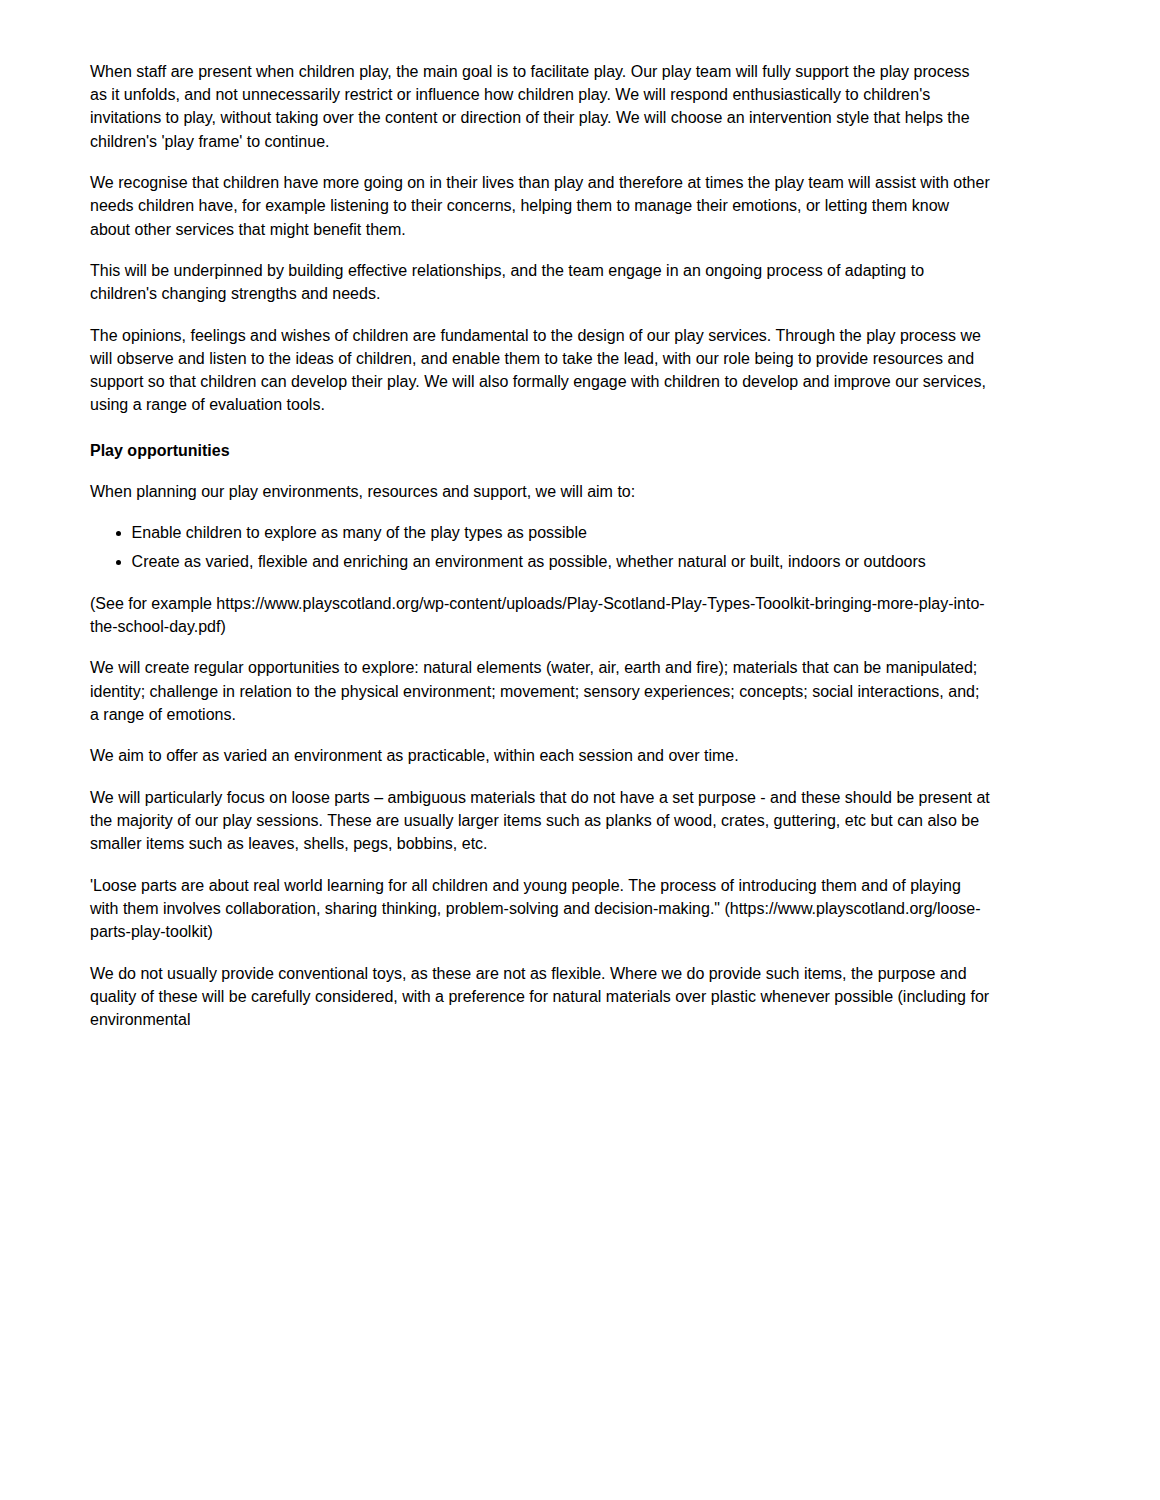When staff are present when children play, the main goal is to facilitate play. Our play team will fully support the play process as it unfolds, and not unnecessarily restrict or influence how children play. We will respond enthusiastically to children's invitations to play, without taking over the content or direction of their play. We will choose an intervention style that helps the children's 'play frame' to continue.
We recognise that children have more going on in their lives than play and therefore at times the play team will assist with other needs children have, for example listening to their concerns, helping them to manage their emotions, or letting them know about other services that might benefit them.
This will be underpinned by building effective relationships, and the team engage in an ongoing process of adapting to children's changing strengths and needs.
The opinions, feelings and wishes of children are fundamental to the design of our play services. Through the play process we will observe and listen to the ideas of children, and enable them to take the lead, with our role being to provide resources and support so that children can develop their play. We will also formally engage with children to develop and improve our services, using a range of evaluation tools.
Play opportunities
When planning our play environments, resources and support, we will aim to:
Enable children to explore as many of the play types as possible
Create as varied, flexible and enriching an environment as possible, whether natural or built, indoors or outdoors
(See for example https://www.playscotland.org/wp-content/uploads/Play-Scotland-Play-Types-Tooolkit-bringing-more-play-into-the-school-day.pdf)
We will create regular opportunities to explore: natural elements (water, air, earth and fire); materials that can be manipulated; identity; challenge in relation to the physical environment; movement; sensory experiences; concepts; social interactions, and; a range of emotions.
We aim to offer as varied an environment as practicable, within each session and over time.
We will particularly focus on loose parts – ambiguous materials that do not have a set purpose - and these should be present at the majority of our play sessions. These are usually larger items such as planks of wood, crates, guttering, etc but can also be smaller items such as leaves, shells, pegs, bobbins, etc.
'Loose parts are about real world learning for all children and young people. The process of introducing them and of playing with them involves collaboration, sharing thinking, problem-solving and decision-making." (https://www.playscotland.org/loose-parts-play-toolkit)
We do not usually provide conventional toys, as these are not as flexible. Where we do provide such items, the purpose and quality of these will be carefully considered, with a preference for natural materials over plastic whenever possible (including for environmental